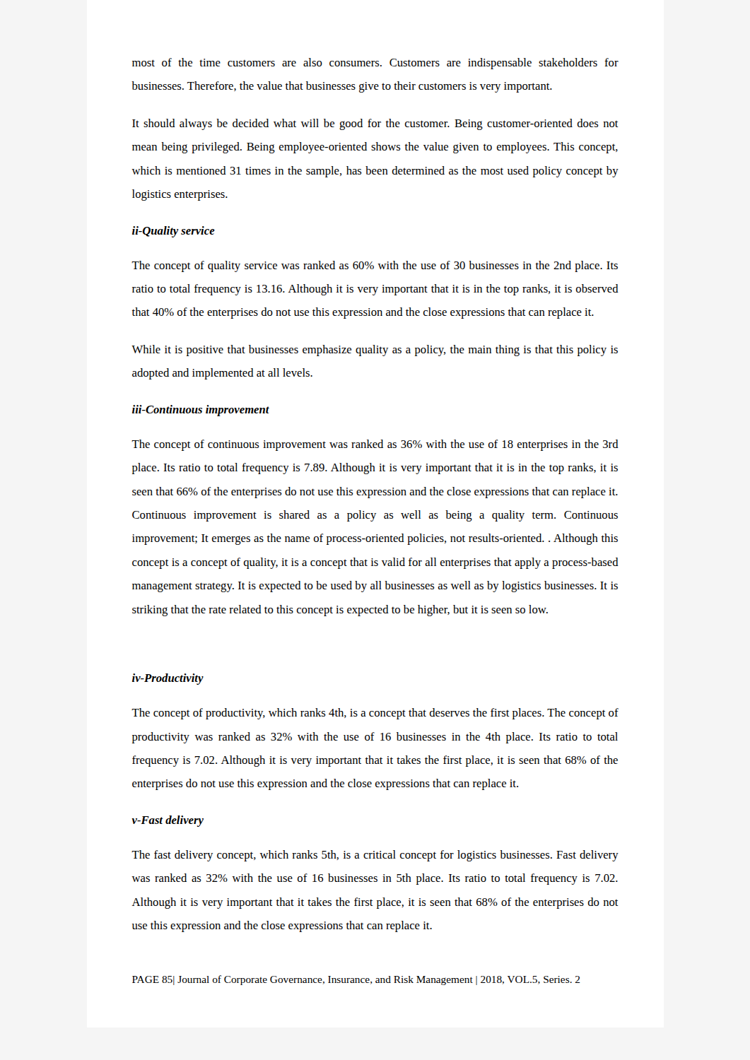most of the time customers are also consumers. Customers are indispensable stakeholders for businesses. Therefore, the value that businesses give to their customers is very important.
It should always be decided what will be good for the customer. Being customer-oriented does not mean being privileged. Being employee-oriented shows the value given to employees. This concept, which is mentioned 31 times in the sample, has been determined as the most used policy concept by logistics enterprises.
ii-Quality service
The concept of quality service was ranked as 60% with the use of 30 businesses in the 2nd place. Its ratio to total frequency is 13.16. Although it is very important that it is in the top ranks, it is observed that 40% of the enterprises do not use this expression and the close expressions that can replace it.
While it is positive that businesses emphasize quality as a policy, the main thing is that this policy is adopted and implemented at all levels.
iii-Continuous improvement
The concept of continuous improvement was ranked as 36% with the use of 18 enterprises in the 3rd place. Its ratio to total frequency is 7.89. Although it is very important that it is in the top ranks, it is seen that 66% of the enterprises do not use this expression and the close expressions that can replace it. Continuous improvement is shared as a policy as well as being a quality term. Continuous improvement; It emerges as the name of process-oriented policies, not results-oriented. . Although this concept is a concept of quality, it is a concept that is valid for all enterprises that apply a process-based management strategy. It is expected to be used by all businesses as well as by logistics businesses. It is striking that the rate related to this concept is expected to be higher, but it is seen so low.
iv-Productivity
The concept of productivity, which ranks 4th, is a concept that deserves the first places. The concept of productivity was ranked as 32% with the use of 16 businesses in the 4th place. Its ratio to total frequency is 7.02. Although it is very important that it takes the first place, it is seen that 68% of the enterprises do not use this expression and the close expressions that can replace it.
v-Fast delivery
The fast delivery concept, which ranks 5th, is a critical concept for logistics businesses. Fast delivery was ranked as 32% with the use of 16 businesses in 5th place. Its ratio to total frequency is 7.02. Although it is very important that it takes the first place, it is seen that 68% of the enterprises do not use this expression and the close expressions that can replace it.
PAGE 85| Journal of Corporate Governance, Insurance, and Risk Management | 2018, VOL.5, Series. 2